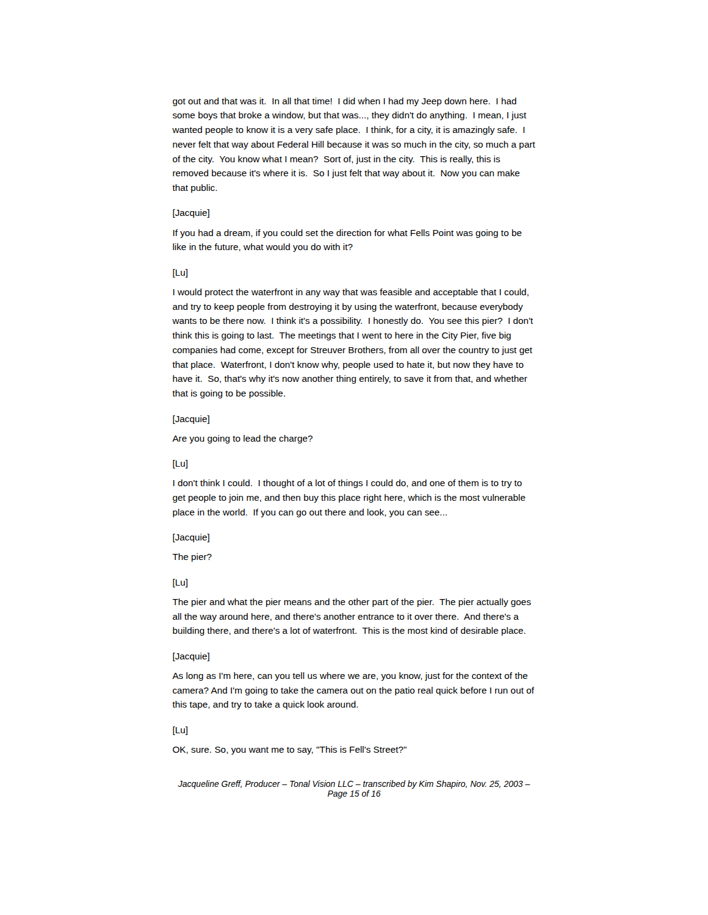got out and that was it. In all that time! I did when I had my Jeep down here. I had some boys that broke a window, but that was..., they didn't do anything. I mean, I just wanted people to know it is a very safe place. I think, for a city, it is amazingly safe. I never felt that way about Federal Hill because it was so much in the city, so much a part of the city. You know what I mean? Sort of, just in the city. This is really, this is removed because it's where it is. So I just felt that way about it. Now you can make that public.
[Jacquie]
If you had a dream, if you could set the direction for what Fells Point was going to be like in the future, what would you do with it?
[Lu]
I would protect the waterfront in any way that was feasible and acceptable that I could, and try to keep people from destroying it by using the waterfront, because everybody wants to be there now. I think it's a possibility. I honestly do. You see this pier? I don't think this is going to last. The meetings that I went to here in the City Pier, five big companies had come, except for Streuver Brothers, from all over the country to just get that place. Waterfront, I don't know why, people used to hate it, but now they have to have it. So, that's why it's now another thing entirely, to save it from that, and whether that is going to be possible.
[Jacquie]
Are you going to lead the charge?
[Lu]
I don't think I could. I thought of a lot of things I could do, and one of them is to try to get people to join me, and then buy this place right here, which is the most vulnerable place in the world. If you can go out there and look, you can see...
[Jacquie]
The pier?
[Lu]
The pier and what the pier means and the other part of the pier. The pier actually goes all the way around here, and there's another entrance to it over there. And there's a building there, and there's a lot of waterfront. This is the most kind of desirable place.
[Jacquie]
As long as I'm here, can you tell us where we are, you know, just for the context of the camera? And I'm going to take the camera out on the patio real quick before I run out of this tape, and try to take a quick look around.
[Lu]
OK, sure. So, you want me to say, "This is Fell's Street?"
Jacqueline Greff, Producer – Tonal Vision LLC – transcribed by Kim Shapiro, Nov. 25, 2003 – Page 15 of 16